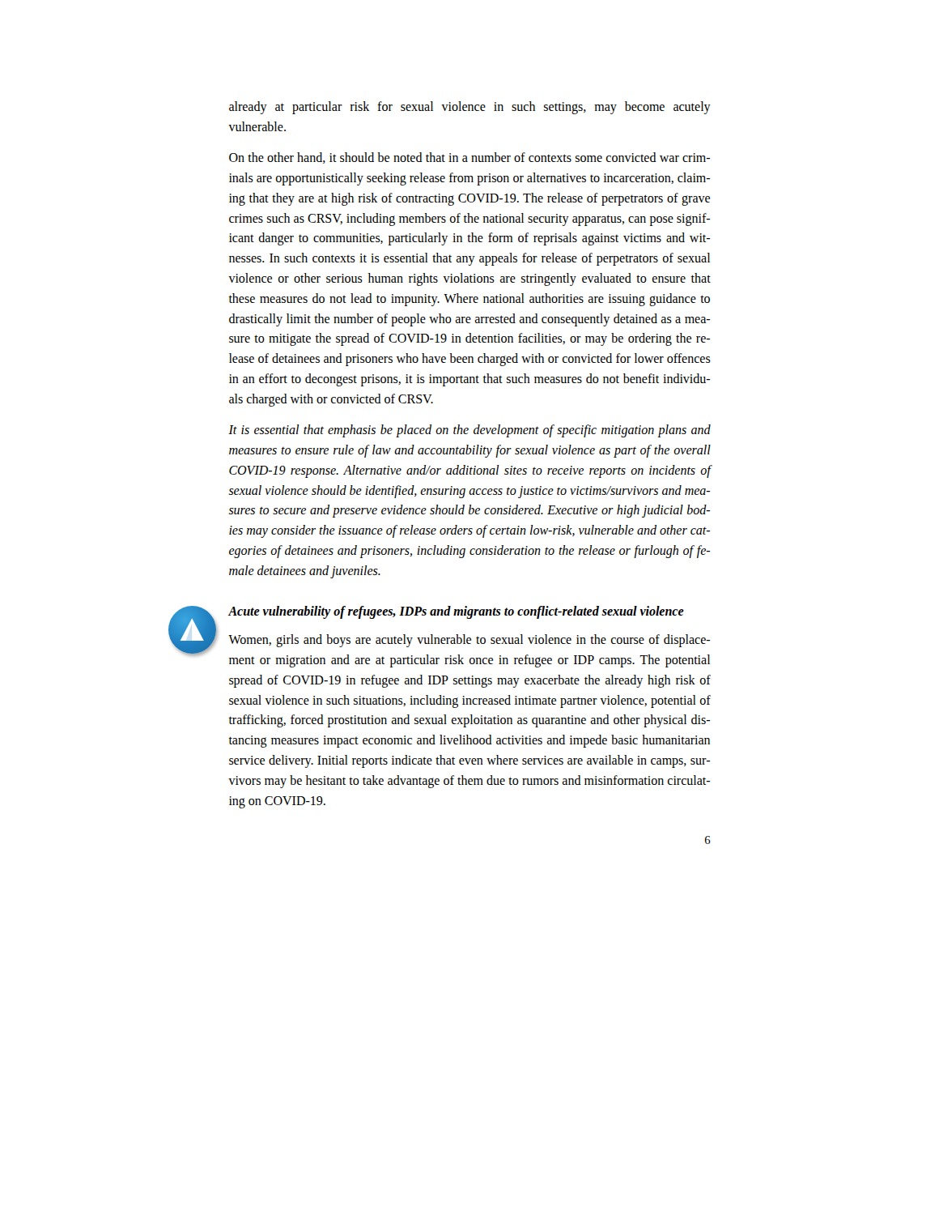already at particular risk for sexual violence in such settings, may become acutely vulnerable.
On the other hand, it should be noted that in a number of contexts some convicted war criminals are opportunistically seeking release from prison or alternatives to incarceration, claiming that they are at high risk of contracting COVID-19. The release of perpetrators of grave crimes such as CRSV, including members of the national security apparatus, can pose significant danger to communities, particularly in the form of reprisals against victims and witnesses. In such contexts it is essential that any appeals for release of perpetrators of sexual violence or other serious human rights violations are stringently evaluated to ensure that these measures do not lead to impunity. Where national authorities are issuing guidance to drastically limit the number of people who are arrested and consequently detained as a measure to mitigate the spread of COVID-19 in detention facilities, or may be ordering the release of detainees and prisoners who have been charged with or convicted for lower offences in an effort to decongest prisons, it is important that such measures do not benefit individuals charged with or convicted of CRSV.
It is essential that emphasis be placed on the development of specific mitigation plans and measures to ensure rule of law and accountability for sexual violence as part of the overall COVID-19 response. Alternative and/or additional sites to receive reports on incidents of sexual violence should be identified, ensuring access to justice to victims/survivors and measures to secure and preserve evidence should be considered. Executive or high judicial bodies may consider the issuance of release orders of certain low-risk, vulnerable and other categories of detainees and prisoners, including consideration to the release or furlough of female detainees and juveniles.
Acute vulnerability of refugees, IDPs and migrants to conflict-related sexual violence
Women, girls and boys are acutely vulnerable to sexual violence in the course of displacement or migration and are at particular risk once in refugee or IDP camps. The potential spread of COVID-19 in refugee and IDP settings may exacerbate the already high risk of sexual violence in such situations, including increased intimate partner violence, potential of trafficking, forced prostitution and sexual exploitation as quarantine and other physical distancing measures impact economic and livelihood activities and impede basic humanitarian service delivery. Initial reports indicate that even where services are available in camps, survivors may be hesitant to take advantage of them due to rumors and misinformation circulating on COVID-19.
6